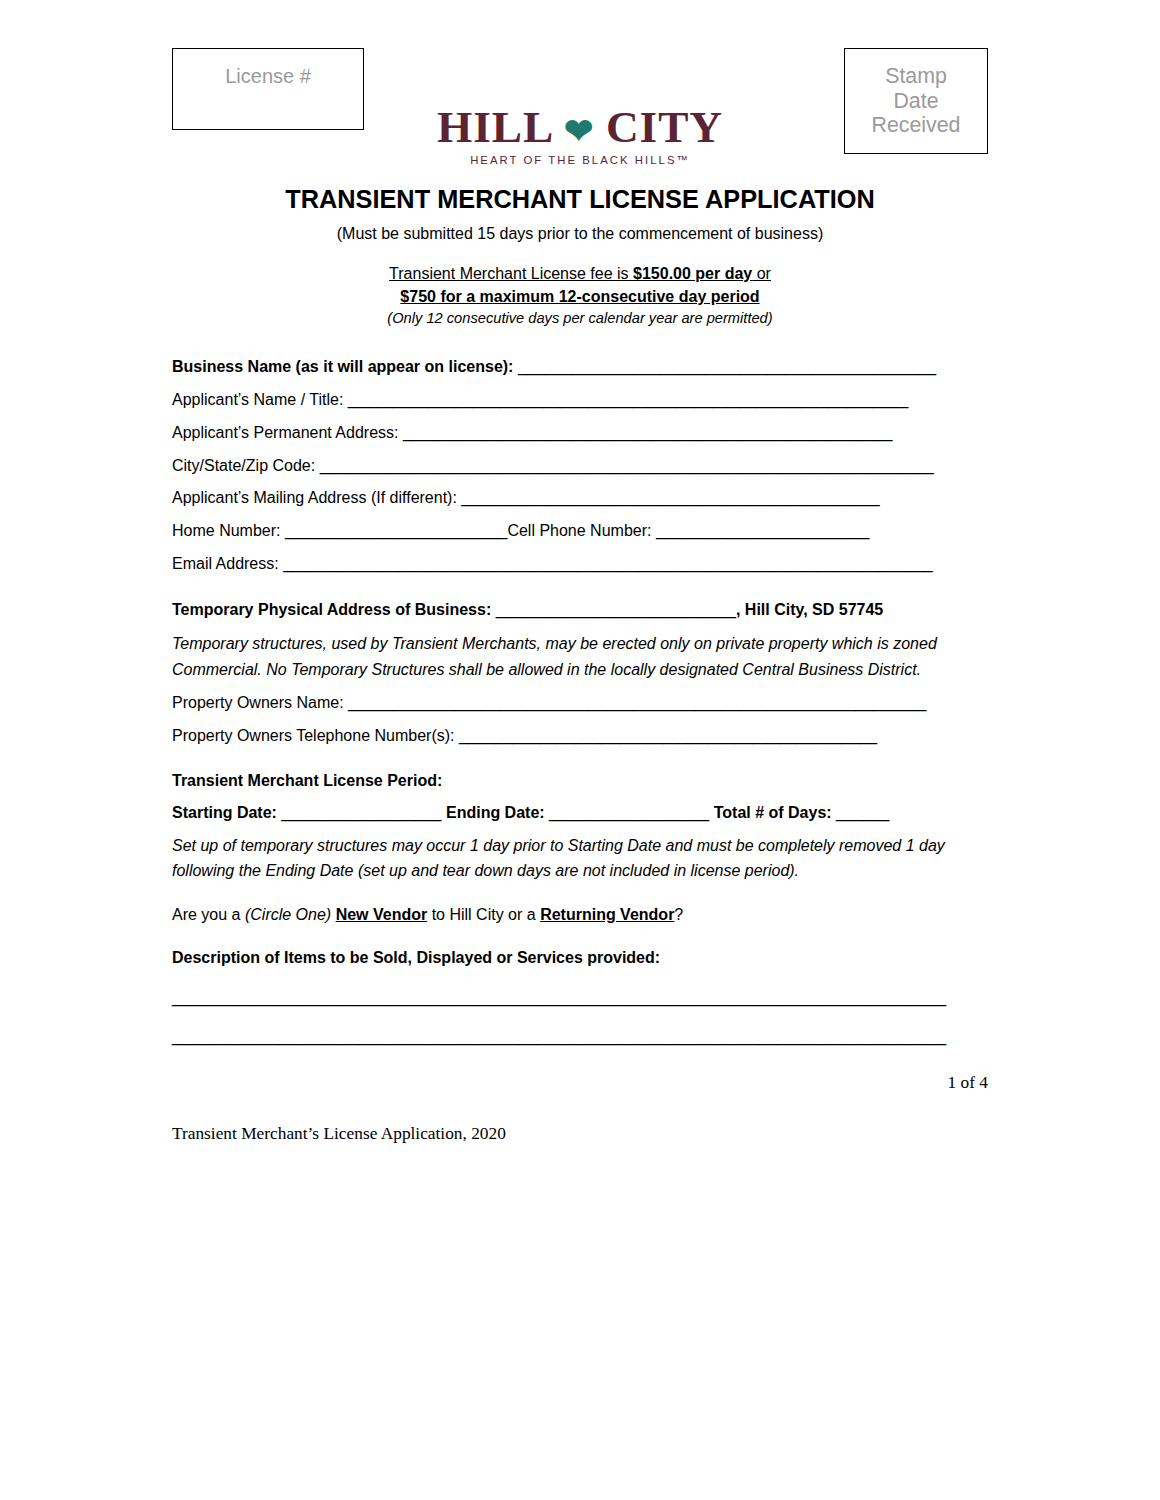License #
Stamp
Date
Received
HILL ❤ CITY
HEART OF THE BLACK HILLS™
TRANSIENT MERCHANT LICENSE APPLICATION
(Must be submitted 15 days prior to the commencement of business)
Transient Merchant License fee is $150.00 per day or
$750 for a maximum 12-consecutive day period
(Only 12 consecutive days per calendar year are permitted)
Business Name (as it will appear on license): _______________________________________________
Applicant’s Name / Title: _______________________________________________________________
Applicant’s Permanent Address: _______________________________________________________
City/State/Zip Code: _____________________________________________________________________
Applicant’s Mailing Address (If different): _______________________________________________
Home Number: _________________________Cell Phone Number: ________________________
Email Address: _________________________________________________________________________
Temporary Physical Address of Business: ___________________________, Hill City, SD 57745
Temporary structures, used by Transient Merchants, may be erected only on private property which is zoned Commercial. No Temporary Structures shall be allowed in the locally designated Central Business District.
Property Owners Name: _________________________________________________________________
Property Owners Telephone Number(s): _______________________________________________
Transient Merchant License Period:
Starting Date: __________________ Ending Date: __________________ Total # of Days: ______
Set up of temporary structures may occur 1 day prior to Starting Date and must be completely removed 1 day following the Ending Date (set up and tear down days are not included in license period).
Are you a (Circle One) New Vendor to Hill City or a Returning Vendor?
Description of Items to be Sold, Displayed or Services provided:
_______________________________________________________________________________________
_______________________________________________________________________________________
1 of 4
Transient Merchant’s License Application, 2020